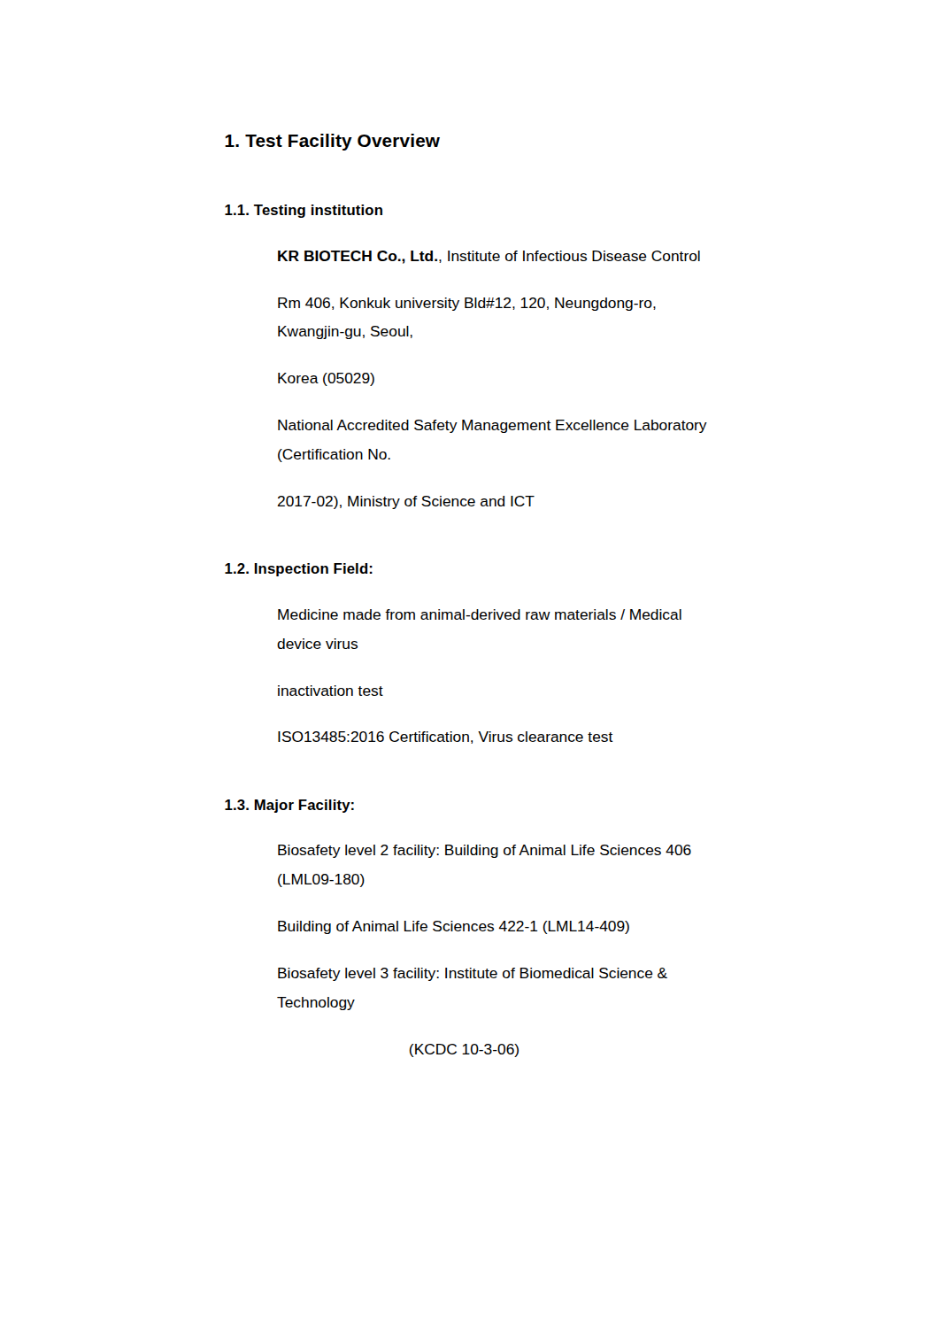1. Test Facility Overview
1.1. Testing institution
KR BIOTECH Co., Ltd., Institute of Infectious Disease Control
Rm 406, Konkuk university Bld#12, 120, Neungdong-ro, Kwangjin-gu, Seoul,
Korea (05029)
National Accredited Safety Management Excellence Laboratory (Certification No.
2017-02), Ministry of Science and ICT
1.2. Inspection Field:
Medicine made from animal-derived raw materials / Medical device virus
inactivation test
ISO13485:2016 Certification, Virus clearance test
1.3. Major Facility:
Biosafety level 2 facility: Building of Animal Life Sciences 406 (LML09-180)
Building of Animal Life Sciences 422-1 (LML14-409)
Biosafety level 3 facility: Institute of Biomedical Science & Technology
(KCDC 10-3-06)